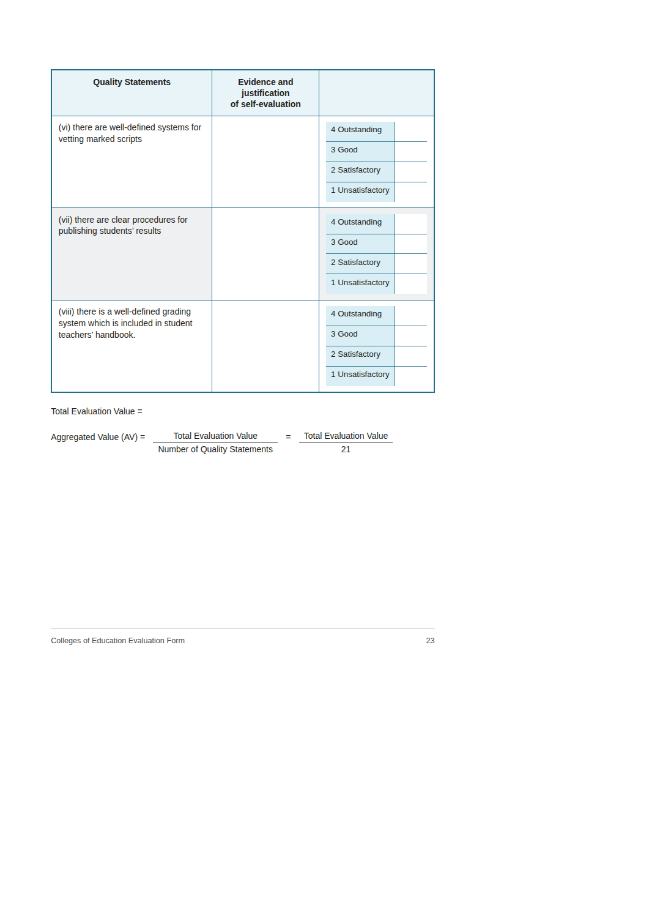| Quality Statements | Evidence and justification of self-evaluation | |
| --- | --- | --- |
| (vi) there are well-defined systems for vetting marked scripts | | / 4 Outstanding / / / 3 Good / / / 2 Satisfactory / / / 1 Unsatisfactory / / |
| (vii) there are clear procedures for publishing students’ results | | / 4 Outstanding / / / 3 Good / / / 2 Satisfactory / / / 1 Unsatisfactory / / |
| (viii) there is a well-defined grading system which is included in student teachers’ handbook. | | / 4 Outstanding / / / 3 Good / / / 2 Satisfactory / / / 1 Unsatisfactory / / |
Total Evaluation Value =
Aggregated Value (AV) = Total Evaluation Value Number of Quality Statements = Total Evaluation Value 21
Colleges of Education Evaluation Form 23